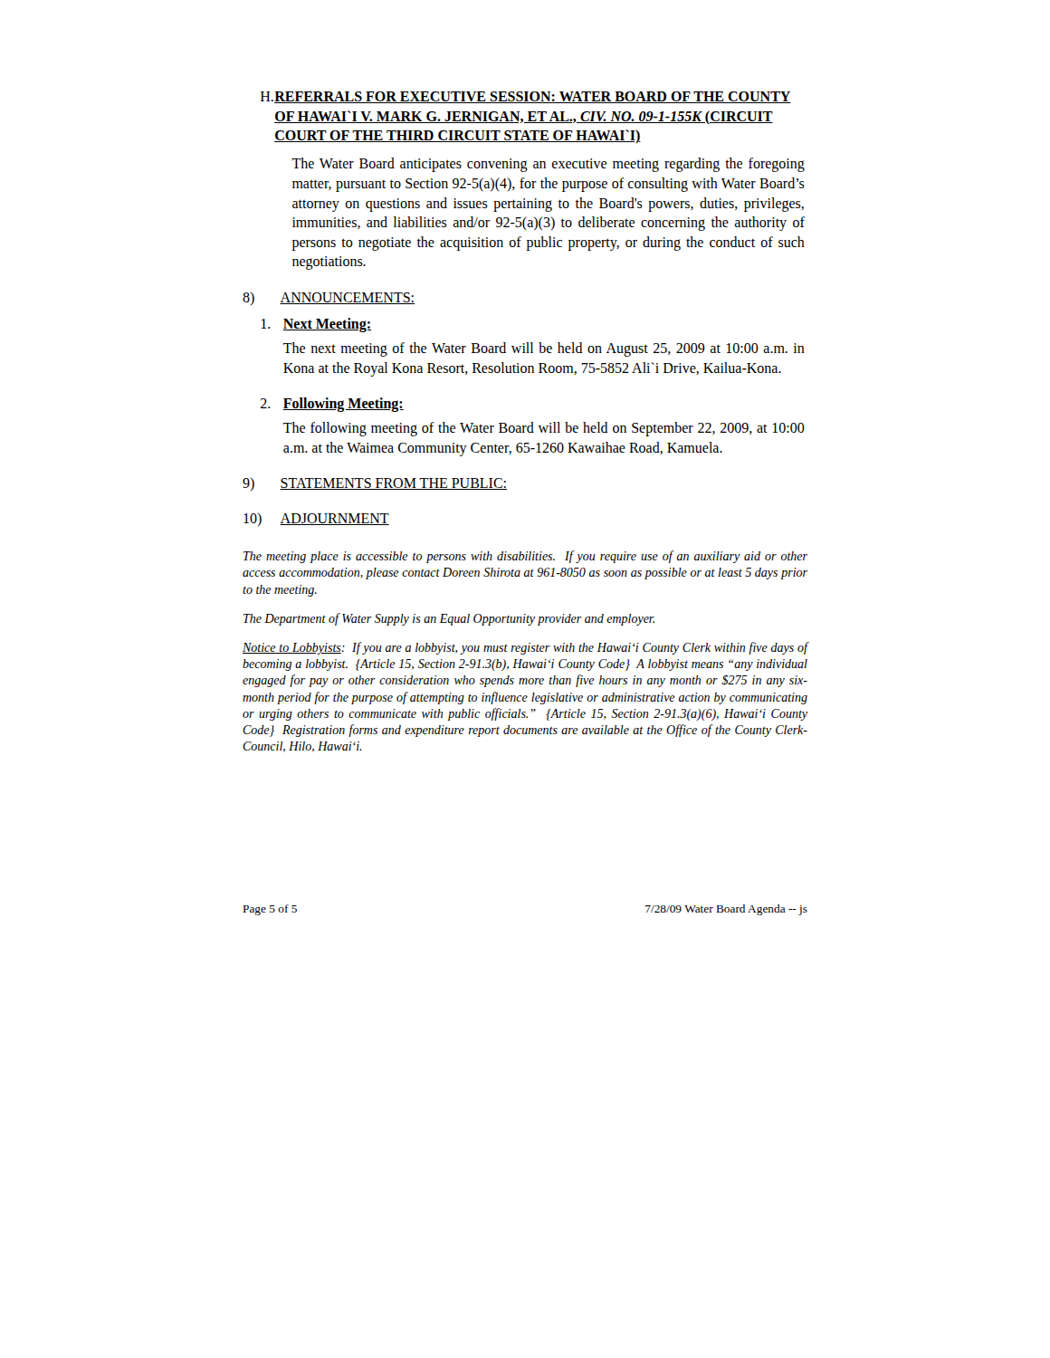H.
Referrals for Executive Session: Water Board of the County of Hawai`i v. Mark G. Jernigan, et al., Civ. No. 09-1-155K (Circuit Court of the Third Circuit State of Hawai`i)
The Water Board anticipates convening an executive meeting regarding the foregoing matter, pursuant to Section 92-5(a)(4), for the purpose of consulting with Water Board’s attorney on questions and issues pertaining to the Board's powers, duties, privileges, immunities, and liabilities and/or 92-5(a)(3) to deliberate concerning the authority of persons to negotiate the acquisition of public property, or during the conduct of such negotiations.
8)
Announcements:
1.
Next Meeting:
The next meeting of the Water Board will be held on August 25, 2009 at 10:00 a.m. in Kona at the Royal Kona Resort, Resolution Room, 75-5852 Ali`i Drive, Kailua-Kona.
2.
Following Meeting:
The following meeting of the Water Board will be held on September 22, 2009, at 10:00 a.m. at the Waimea Community Center, 65-1260 Kawaihae Road, Kamuela.
9)
Statements from the Public:
10)
Adjournment
The meeting place is accessible to persons with disabilities. If you require use of an auxiliary aid or other access accommodation, please contact Doreen Shirota at 961-8050 as soon as possible or at least 5 days prior to the meeting.
The Department of Water Supply is an Equal Opportunity provider and employer.
Notice to Lobbyists: If you are a lobbyist, you must register with the Hawai‘i County Clerk within five days of becoming a lobbyist. {Article 15, Section 2-91.3(b), Hawai‘i County Code} A lobbyist means “any individual engaged for pay or other consideration who spends more than five hours in any month or $275 in any six-month period for the purpose of attempting to influence legislative or administrative action by communicating or urging others to communicate with public officials.” {Article 15, Section 2-91.3(a)(6), Hawai‘i County Code} Registration forms and expenditure report documents are available at the Office of the County Clerk-Council, Hilo, Hawai‘i.
Page 5 of 5
7/28/09 Water Board Agenda -- js